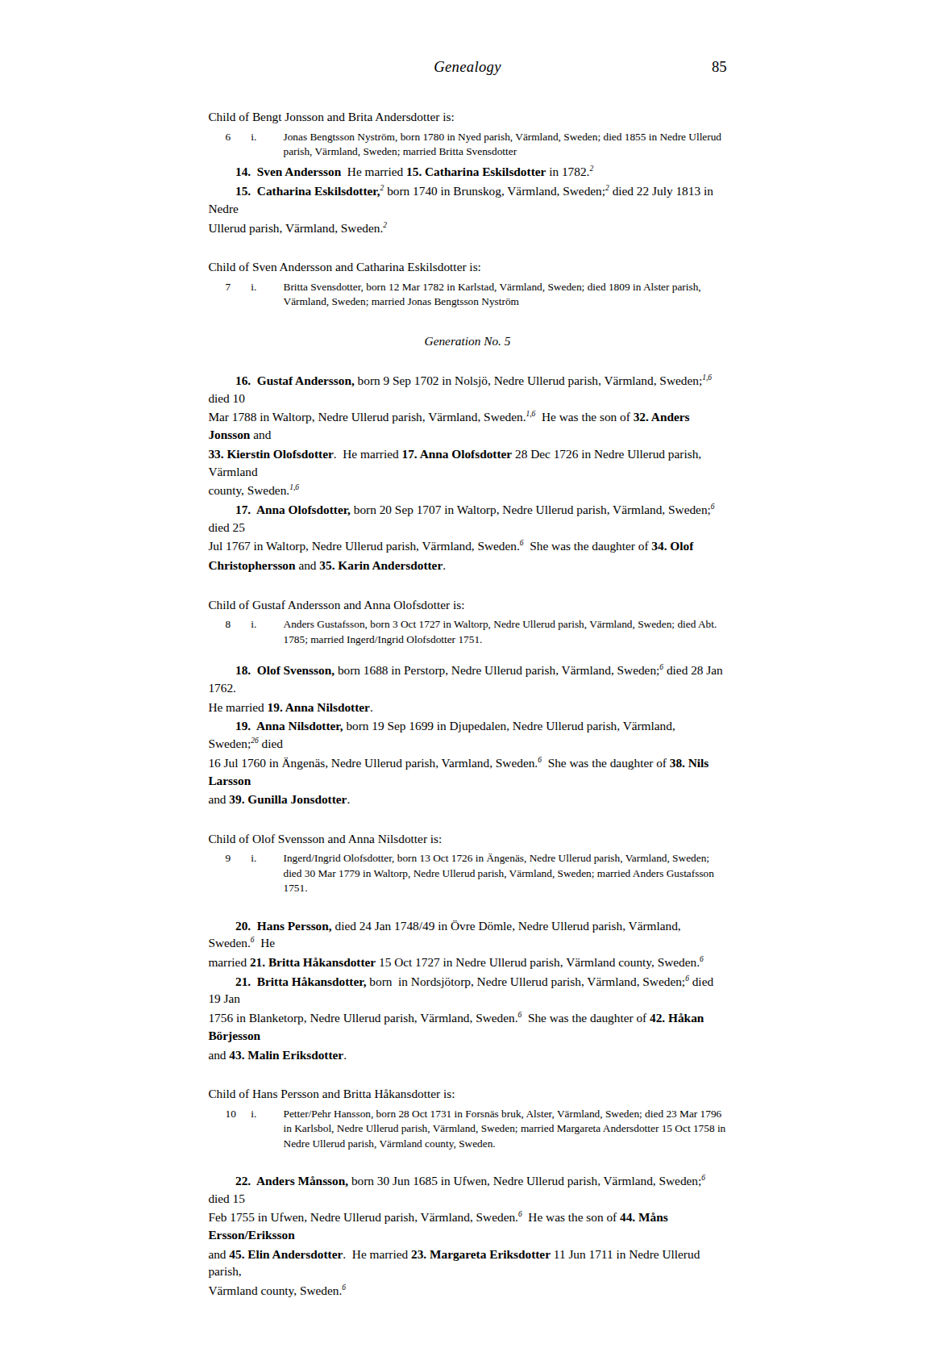Genealogy 85
Child of Bengt Jonsson and Brita Andersdotter is:
6 i. Jonas Bengtsson Nyström, born 1780 in Nyed parish, Värmland, Sweden; died 1855 in Nedre Ullerud parish, Värmland, Sweden; married Britta Svensdotter
14. Sven Andersson He married 15. Catharina Eskilsdotter in 1782.2
15. Catharina Eskilsdotter,2 born 1740 in Brunskog, Värmland, Sweden;2 died 22 July 1813 in Nedre
Ullerud parish, Värmland, Sweden.2
Child of Sven Andersson and Catharina Eskilsdotter is:
7 i. Britta Svensdotter, born 12 Mar 1782 in Karlstad, Värmland, Sweden; died 1809 in Alster parish, Värmland, Sweden; married Jonas Bengtsson Nyström
Generation No. 5
16. Gustaf Andersson, born 9 Sep 1702 in Nolsjö, Nedre Ullerud parish, Värmland, Sweden;1,6 died 10
Mar 1788 in Waltorp, Nedre Ullerud parish, Värmland, Sweden.1,6 He was the son of 32. Anders Jonsson and
33. Kierstin Olofsdotter. He married 17. Anna Olofsdotter 28 Dec 1726 in Nedre Ullerud parish, Värmland
county, Sweden.1,6
17. Anna Olofsdotter, born 20 Sep 1707 in Waltorp, Nedre Ullerud parish, Värmland, Sweden;6 died 25
Jul 1767 in Waltorp, Nedre Ullerud parish, Värmland, Sweden.6 She was the daughter of 34. Olof
Christophersson and 35. Karin Andersdotter.
Child of Gustaf Andersson and Anna Olofsdotter is:
8 i. Anders Gustafsson, born 3 Oct 1727 in Waltorp, Nedre Ullerud parish, Värmland, Sweden; died Abt. 1785; married Ingerd/Ingrid Olofsdotter 1751.
18. Olof Svensson, born 1688 in Perstorp, Nedre Ullerud parish, Värmland, Sweden;6 died 28 Jan 1762.
He married 19. Anna Nilsdotter.
19. Anna Nilsdotter, born 19 Sep 1699 in Djupedalen, Nedre Ullerud parish, Värmland, Sweden;26 died
16 Jul 1760 in Ängenäs, Nedre Ullerud parish, Varmland, Sweden.6 She was the daughter of 38. Nils Larsson
and 39. Gunilla Jonsdotter.
Child of Olof Svensson and Anna Nilsdotter is:
9 i. Ingerd/Ingrid Olofsdotter, born 13 Oct 1726 in Ängenäs, Nedre Ullerud parish, Varmland, Sweden; died 30 Mar 1779 in Waltorp, Nedre Ullerud parish, Värmland, Sweden; married Anders Gustafsson 1751.
20. Hans Persson, died 24 Jan 1748/49 in Övre Dömle, Nedre Ullerud parish, Värmland, Sweden.6 He
married 21. Britta Håkansdotter 15 Oct 1727 in Nedre Ullerud parish, Värmland county, Sweden.6
21. Britta Håkansdotter, born in Nordsjötorp, Nedre Ullerud parish, Värmland, Sweden;6 died 19 Jan
1756 in Blanketorp, Nedre Ullerud parish, Värmland, Sweden.6 She was the daughter of 42. Håkan Börjesson
and 43. Malin Eriksdotter.
Child of Hans Persson and Britta Håkansdotter is:
10 i. Petter/Pehr Hansson, born 28 Oct 1731 in Forsnäs bruk, Alster, Värmland, Sweden; died 23 Mar 1796 in Karlsbol, Nedre Ullerud parish, Värmland, Sweden; married Margareta Andersdotter 15 Oct 1758 in Nedre Ullerud parish, Värmland county, Sweden.
22. Anders Månsson, born 30 Jun 1685 in Ufwen, Nedre Ullerud parish, Värmland, Sweden;6 died 15
Feb 1755 in Ufwen, Nedre Ullerud parish, Värmland, Sweden.6 He was the son of 44. Måns Ersson/Eriksson
and 45. Elin Andersdotter. He married 23. Margareta Eriksdotter 11 Jun 1711 in Nedre Ullerud parish,
Värmland county, Sweden.6